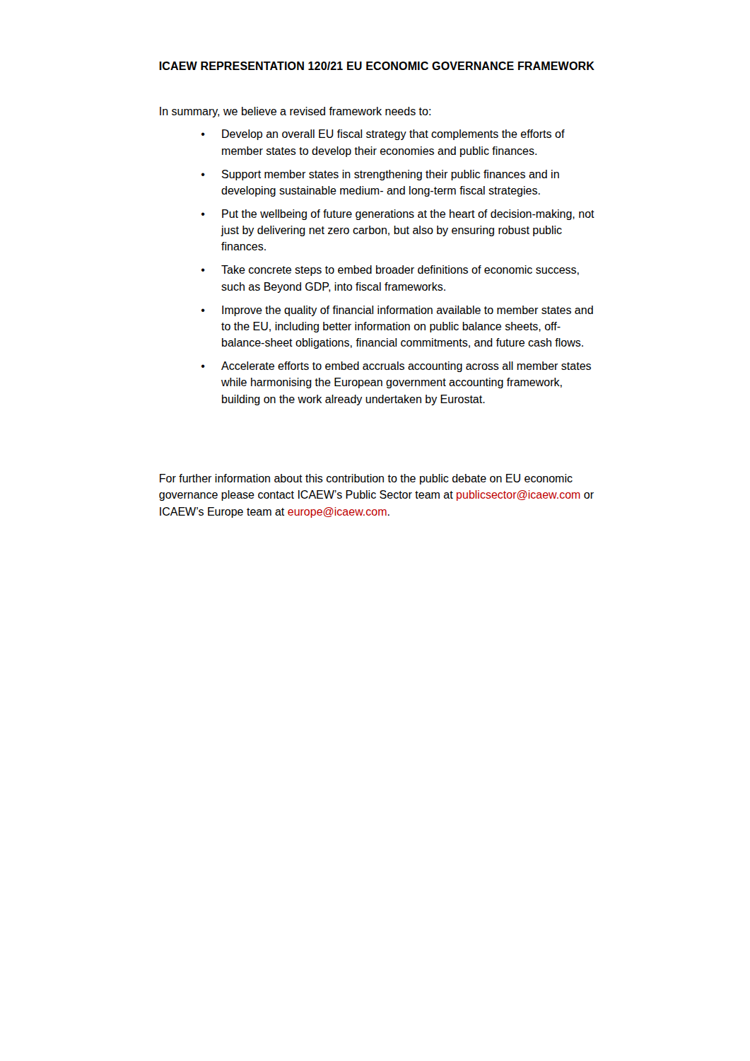ICAEW REPRESENTATION 120/21 EU ECONOMIC GOVERNANCE FRAMEWORK
In summary, we believe a revised framework needs to:
Develop an overall EU fiscal strategy that complements the efforts of member states to develop their economies and public finances.
Support member states in strengthening their public finances and in developing sustainable medium- and long-term fiscal strategies.
Put the wellbeing of future generations at the heart of decision-making, not just by delivering net zero carbon, but also by ensuring robust public finances.
Take concrete steps to embed broader definitions of economic success, such as Beyond GDP, into fiscal frameworks.
Improve the quality of financial information available to member states and to the EU, including better information on public balance sheets, off-balance-sheet obligations, financial commitments, and future cash flows.
Accelerate efforts to embed accruals accounting across all member states while harmonising the European government accounting framework, building on the work already undertaken by Eurostat.
For further information about this contribution to the public debate on EU economic governance please contact ICAEW’s Public Sector team at publicsector@icaew.com or ICAEW’s Europe team at europe@icaew.com.